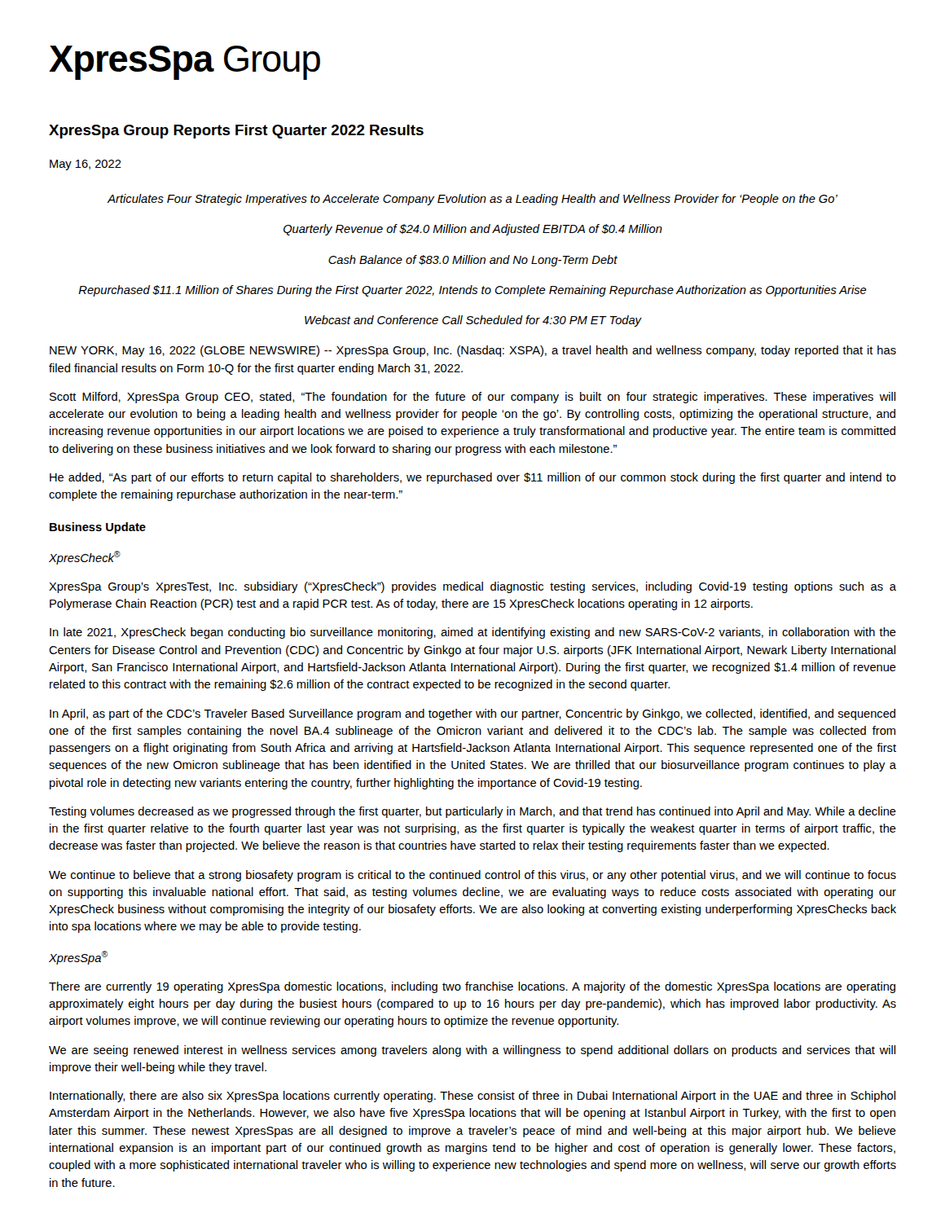XpresSpa Group
XpresSpa Group Reports First Quarter 2022 Results
May 16, 2022
Articulates Four Strategic Imperatives to Accelerate Company Evolution as a Leading Health and Wellness Provider for ‘People on the Go’
Quarterly Revenue of $24.0 Million and Adjusted EBITDA of $0.4 Million
Cash Balance of $83.0 Million and No Long-Term Debt
Repurchased $11.1 Million of Shares During the First Quarter 2022, Intends to Complete Remaining Repurchase Authorization as Opportunities Arise
Webcast and Conference Call Scheduled for 4:30 PM ET Today
NEW YORK, May 16, 2022 (GLOBE NEWSWIRE) -- XpresSpa Group, Inc. (Nasdaq: XSPA), a travel health and wellness company, today reported that it has filed financial results on Form 10-Q for the first quarter ending March 31, 2022.
Scott Milford, XpresSpa Group CEO, stated, “The foundation for the future of our company is built on four strategic imperatives. These imperatives will accelerate our evolution to being a leading health and wellness provider for people ‘on the go’. By controlling costs, optimizing the operational structure, and increasing revenue opportunities in our airport locations we are poised to experience a truly transformational and productive year. The entire team is committed to delivering on these business initiatives and we look forward to sharing our progress with each milestone.”
He added, “As part of our efforts to return capital to shareholders, we repurchased over $11 million of our common stock during the first quarter and intend to complete the remaining repurchase authorization in the near-term.”
Business Update
XpresCheck®
XpresSpa Group’s XpresTest, Inc. subsidiary (“XpresCheck”) provides medical diagnostic testing services, including Covid-19 testing options such as a Polymerase Chain Reaction (PCR) test and a rapid PCR test. As of today, there are 15 XpresCheck locations operating in 12 airports.
In late 2021, XpresCheck began conducting bio surveillance monitoring, aimed at identifying existing and new SARS-CoV-2 variants, in collaboration with the Centers for Disease Control and Prevention (CDC) and Concentric by Ginkgo at four major U.S. airports (JFK International Airport, Newark Liberty International Airport, San Francisco International Airport, and Hartsfield-Jackson Atlanta International Airport). During the first quarter, we recognized $1.4 million of revenue related to this contract with the remaining $2.6 million of the contract expected to be recognized in the second quarter.
In April, as part of the CDC’s Traveler Based Surveillance program and together with our partner, Concentric by Ginkgo, we collected, identified, and sequenced one of the first samples containing the novel BA.4 sublineage of the Omicron variant and delivered it to the CDC’s lab. The sample was collected from passengers on a flight originating from South Africa and arriving at Hartsfield-Jackson Atlanta International Airport. This sequence represented one of the first sequences of the new Omicron sublineage that has been identified in the United States. We are thrilled that our biosurveillance program continues to play a pivotal role in detecting new variants entering the country, further highlighting the importance of Covid-19 testing.
Testing volumes decreased as we progressed through the first quarter, but particularly in March, and that trend has continued into April and May. While a decline in the first quarter relative to the fourth quarter last year was not surprising, as the first quarter is typically the weakest quarter in terms of airport traffic, the decrease was faster than projected. We believe the reason is that countries have started to relax their testing requirements faster than we expected.
We continue to believe that a strong biosafety program is critical to the continued control of this virus, or any other potential virus, and we will continue to focus on supporting this invaluable national effort. That said, as testing volumes decline, we are evaluating ways to reduce costs associated with operating our XpresCheck business without compromising the integrity of our biosafety efforts. We are also looking at converting existing underperforming XpresChecks back into spa locations where we may be able to provide testing.
XpresSpa®
There are currently 19 operating XpresSpa domestic locations, including two franchise locations. A majority of the domestic XpresSpa locations are operating approximately eight hours per day during the busiest hours (compared to up to 16 hours per day pre-pandemic), which has improved labor productivity. As airport volumes improve, we will continue reviewing our operating hours to optimize the revenue opportunity.
We are seeing renewed interest in wellness services among travelers along with a willingness to spend additional dollars on products and services that will improve their well-being while they travel.
Internationally, there are also six XpresSpa locations currently operating. These consist of three in Dubai International Airport in the UAE and three in Schiphol Amsterdam Airport in the Netherlands. However, we also have five XpresSpa locations that will be opening at Istanbul Airport in Turkey, with the first to open later this summer. These newest XpresSpas are all designed to improve a traveler’s peace of mind and well-being at this major airport hub. We believe international expansion is an important part of our continued growth as margins tend to be higher and cost of operation is generally lower. These factors, coupled with a more sophisticated international traveler who is willing to experience new technologies and spend more on wellness, will serve our growth efforts in the future.